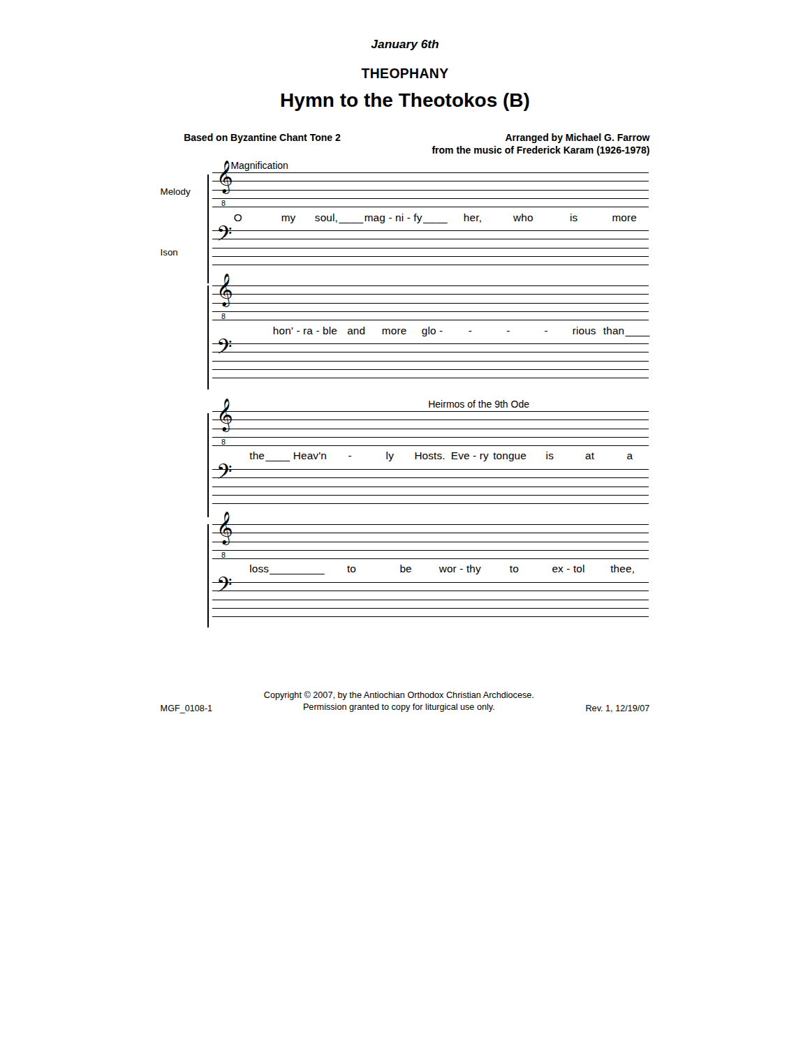January 6th
THEOPHANY
Hymn to the Theotokos (B)
Based on Byzantine Chant Tone 2
Arranged by Michael G. Farrow
from the music of Frederick Karam (1926-1978)
Magnification
Melody
𝄞 8
Omy soul, ____mag - ni - fy ____her, who is more
Ison
𝄢
𝄞 8
hon' - ra - ble and more glo ----rious than ____
𝄢
Heirmos of the 9th Ode
𝄞 8
the ____Heav'n-ly Hosts. Eve - ry tongue is at a
𝄢
𝄞 8
loss _________to be wor - thy to ex - tol thee,
𝄢
MGF_0108-1
Copyright © 2007, by the Antiochian Orthodox Christian Archdiocese.
Permission granted to copy for liturgical use only.
Rev. 1, 12/19/07